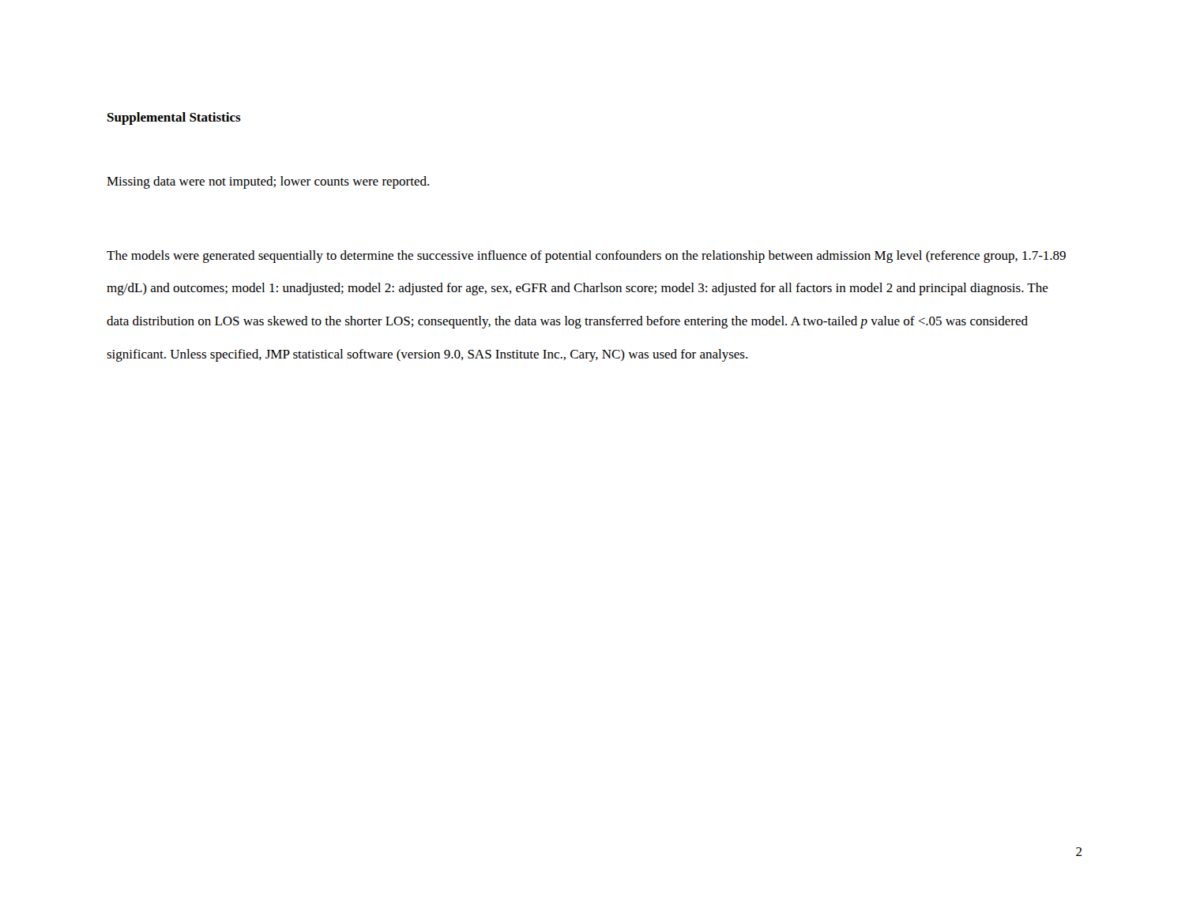Supplemental Statistics
Missing data were not imputed; lower counts were reported.
The models were generated sequentially to determine the successive influence of potential confounders on the relationship between admission Mg level (reference group, 1.7-1.89 mg/dL) and outcomes; model 1: unadjusted; model 2: adjusted for age, sex, eGFR and Charlson score; model 3: adjusted for all factors in model 2 and principal diagnosis. The data distribution on LOS was skewed to the shorter LOS; consequently, the data was log transferred before entering the model. A two-tailed p value of <.05 was considered significant. Unless specified, JMP statistical software (version 9.0, SAS Institute Inc., Cary, NC) was used for analyses.
2